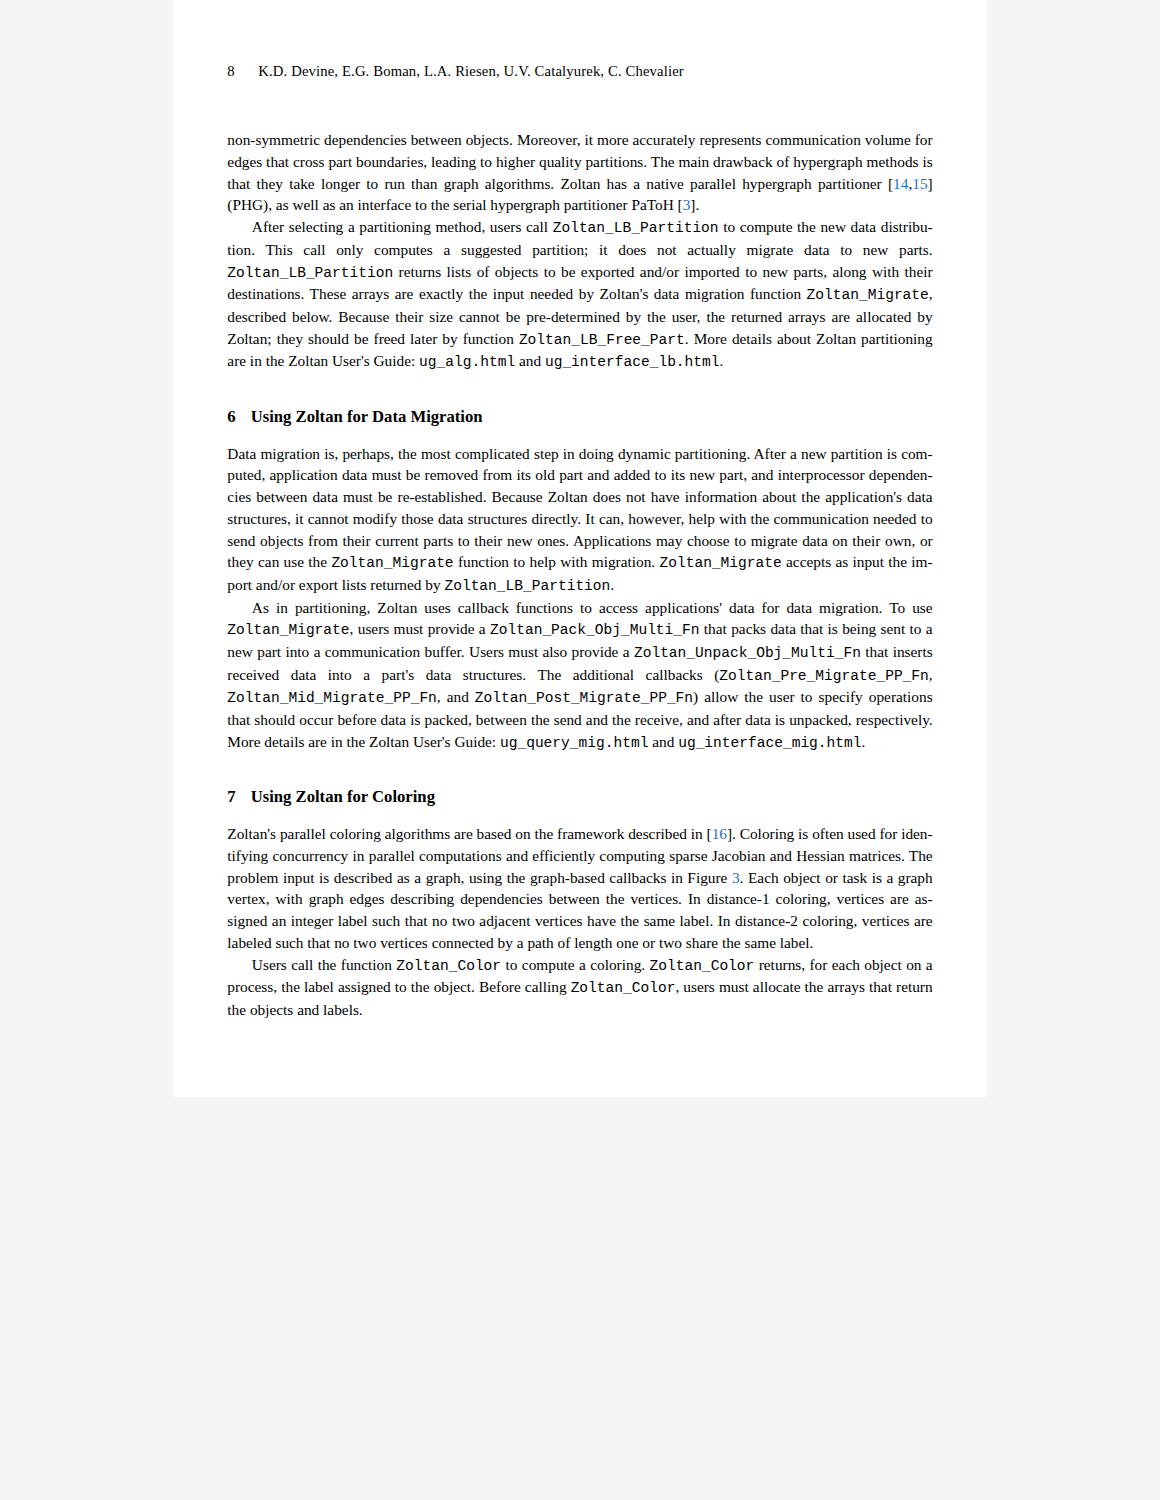8 K.D. Devine, E.G. Boman, L.A. Riesen, U.V. Catalyurek, C. Chevalier
non-symmetric dependencies between objects. Moreover, it more accurately represents communication volume for edges that cross part boundaries, leading to higher quality partitions. The main drawback of hypergraph methods is that they take longer to run than graph algorithms. Zoltan has a native parallel hypergraph partitioner [14,15] (PHG), as well as an interface to the serial hypergraph partitioner PaToH [3].
After selecting a partitioning method, users call Zoltan_LB_Partition to compute the new data distribution. This call only computes a suggested partition; it does not actually migrate data to new parts. Zoltan_LB_Partition returns lists of objects to be exported and/or imported to new parts, along with their destinations. These arrays are exactly the input needed by Zoltan's data migration function Zoltan_Migrate, described below. Because their size cannot be pre-determined by the user, the returned arrays are allocated by Zoltan; they should be freed later by function Zoltan_LB_Free_Part. More details about Zoltan partitioning are in the Zoltan User's Guide: ug_alg.html and ug_interface_lb.html.
6 Using Zoltan for Data Migration
Data migration is, perhaps, the most complicated step in doing dynamic partitioning. After a new partition is computed, application data must be removed from its old part and added to its new part, and interprocessor dependencies between data must be re-established. Because Zoltan does not have information about the application's data structures, it cannot modify those data structures directly. It can, however, help with the communication needed to send objects from their current parts to their new ones. Applications may choose to migrate data on their own, or they can use the Zoltan_Migrate function to help with migration. Zoltan_Migrate accepts as input the import and/or export lists returned by Zoltan_LB_Partition.
As in partitioning, Zoltan uses callback functions to access applications' data for data migration. To use Zoltan_Migrate, users must provide a Zoltan_Pack_Obj_Multi_Fn that packs data that is being sent to a new part into a communication buffer. Users must also provide a Zoltan_Unpack_Obj_Multi_Fn that inserts received data into a part's data structures. The additional callbacks (Zoltan_Pre_Migrate_PP_Fn, Zoltan_Mid_Migrate_PP_Fn, and Zoltan_Post_Migrate_PP_Fn) allow the user to specify operations that should occur before data is packed, between the send and the receive, and after data is unpacked, respectively. More details are in the Zoltan User's Guide: ug_query_mig.html and ug_interface_mig.html.
7 Using Zoltan for Coloring
Zoltan's parallel coloring algorithms are based on the framework described in [16]. Coloring is often used for identifying concurrency in parallel computations and efficiently computing sparse Jacobian and Hessian matrices. The problem input is described as a graph, using the graph-based callbacks in Figure 3. Each object or task is a graph vertex, with graph edges describing dependencies between the vertices. In distance-1 coloring, vertices are assigned an integer label such that no two adjacent vertices have the same label. In distance-2 coloring, vertices are labeled such that no two vertices connected by a path of length one or two share the same label.
Users call the function Zoltan_Color to compute a coloring. Zoltan_Color returns, for each object on a process, the label assigned to the object. Before calling Zoltan_Color, users must allocate the arrays that return the objects and labels.